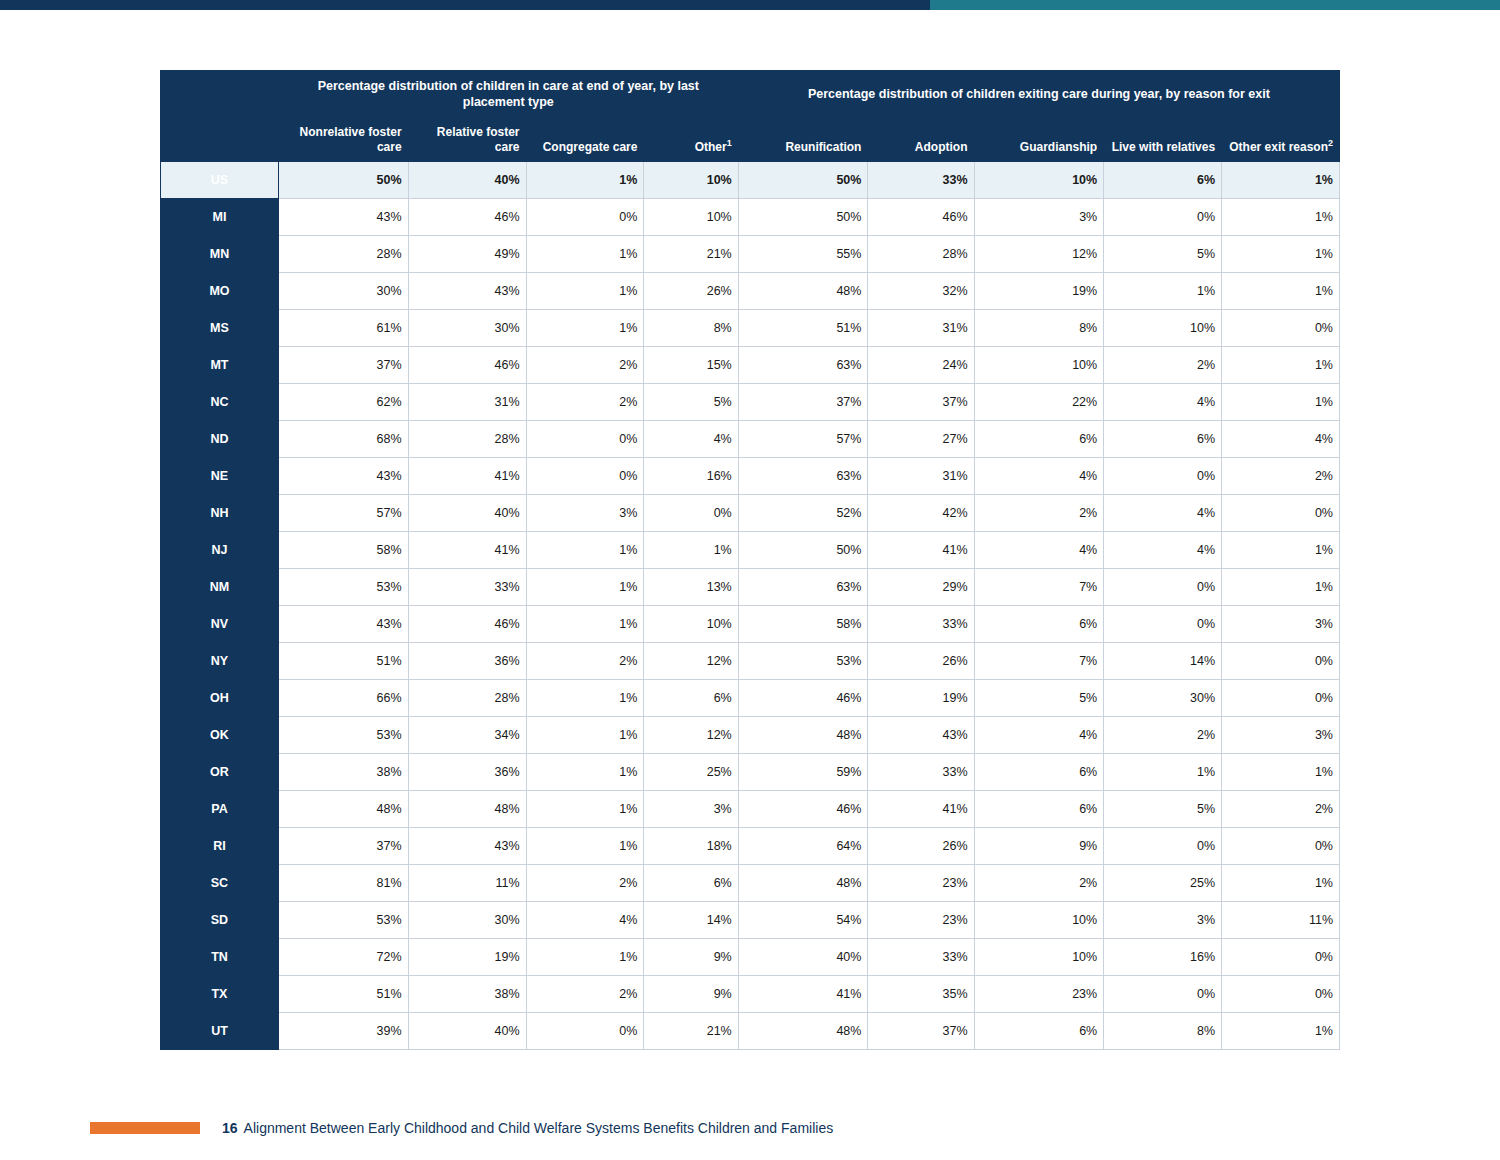| | Percentage distribution of children in care at end of year, by last placement type | Percentage distribution of children exiting care during year, by reason for exit |
| --- | --- | --- |
| Nonrelative foster care | Relative foster care | Congregate care | Other 1 | Reunification | Adoption | Guardianship | Live with relatives | Other exit reason 2 |
| US | 50% | 40% | 1% | 10% | 50% | 33% | 10% | 6% | 1% |
| MI | 43% | 46% | 0% | 10% | 50% | 46% | 3% | 0% | 1% |
| MN | 28% | 49% | 1% | 21% | 55% | 28% | 12% | 5% | 1% |
| MO | 30% | 43% | 1% | 26% | 48% | 32% | 19% | 1% | 1% |
| MS | 61% | 30% | 1% | 8% | 51% | 31% | 8% | 10% | 0% |
| MT | 37% | 46% | 2% | 15% | 63% | 24% | 10% | 2% | 1% |
| NC | 62% | 31% | 2% | 5% | 37% | 37% | 22% | 4% | 1% |
| ND | 68% | 28% | 0% | 4% | 57% | 27% | 6% | 6% | 4% |
| NE | 43% | 41% | 0% | 16% | 63% | 31% | 4% | 0% | 2% |
| NH | 57% | 40% | 3% | 0% | 52% | 42% | 2% | 4% | 0% |
| NJ | 58% | 41% | 1% | 1% | 50% | 41% | 4% | 4% | 1% |
| NM | 53% | 33% | 1% | 13% | 63% | 29% | 7% | 0% | 1% |
| NV | 43% | 46% | 1% | 10% | 58% | 33% | 6% | 0% | 3% |
| NY | 51% | 36% | 2% | 12% | 53% | 26% | 7% | 14% | 0% |
| OH | 66% | 28% | 1% | 6% | 46% | 19% | 5% | 30% | 0% |
| OK | 53% | 34% | 1% | 12% | 48% | 43% | 4% | 2% | 3% |
| OR | 38% | 36% | 1% | 25% | 59% | 33% | 6% | 1% | 1% |
| PA | 48% | 48% | 1% | 3% | 46% | 41% | 6% | 5% | 2% |
| RI | 37% | 43% | 1% | 18% | 64% | 26% | 9% | 0% | 0% |
| SC | 81% | 11% | 2% | 6% | 48% | 23% | 2% | 25% | 1% |
| SD | 53% | 30% | 4% | 14% | 54% | 23% | 10% | 3% | 11% |
| TN | 72% | 19% | 1% | 9% | 40% | 33% | 10% | 16% | 0% |
| TX | 51% | 38% | 2% | 9% | 41% | 35% | 23% | 0% | 0% |
| UT | 39% | 40% | 0% | 21% | 48% | 37% | 6% | 8% | 1% |
16 Alignment Between Early Childhood and Child Welfare Systems Benefits Children and Families